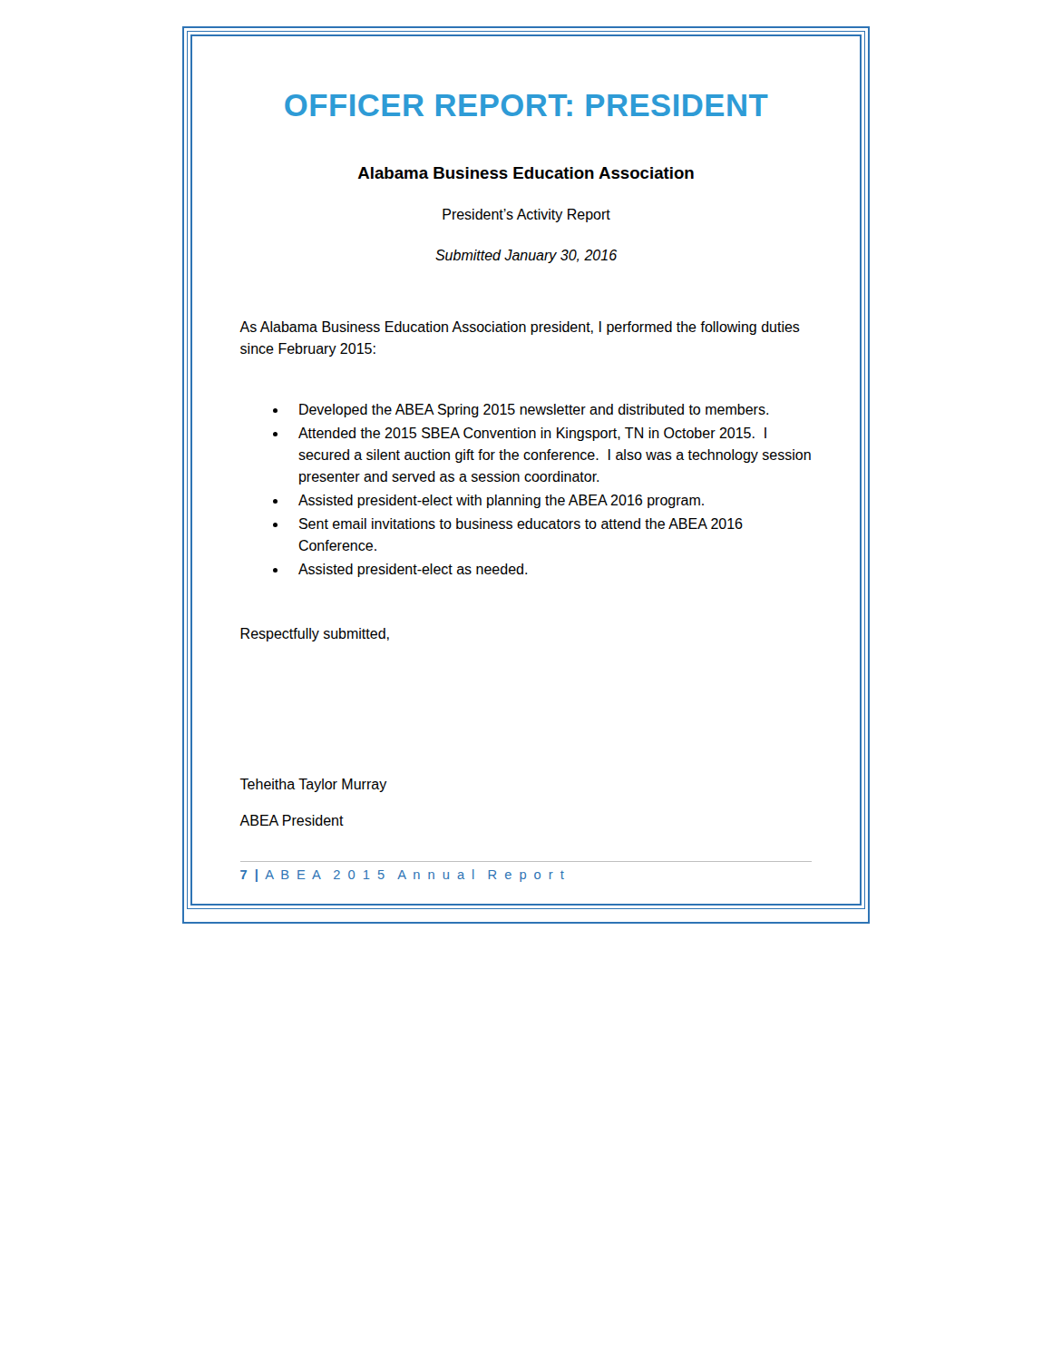OFFICER REPORT: PRESIDENT
Alabama Business Education Association
President’s Activity Report
Submitted January 30, 2016
As Alabama Business Education Association president, I performed the following duties since February 2015:
Developed the ABEA Spring 2015 newsletter and distributed to members.
Attended the 2015 SBEA Convention in Kingsport, TN in October 2015. I secured a silent auction gift for the conference. I also was a technology session presenter and served as a session coordinator.
Assisted president-elect with planning the ABEA 2016 program.
Sent email invitations to business educators to attend the ABEA 2016 Conference.
Assisted president-elect as needed.
Respectfully submitted,
Teheitha Taylor Murray
ABEA President
7 | A B E A 2 0 1 5 A n n u a l R e p o r t